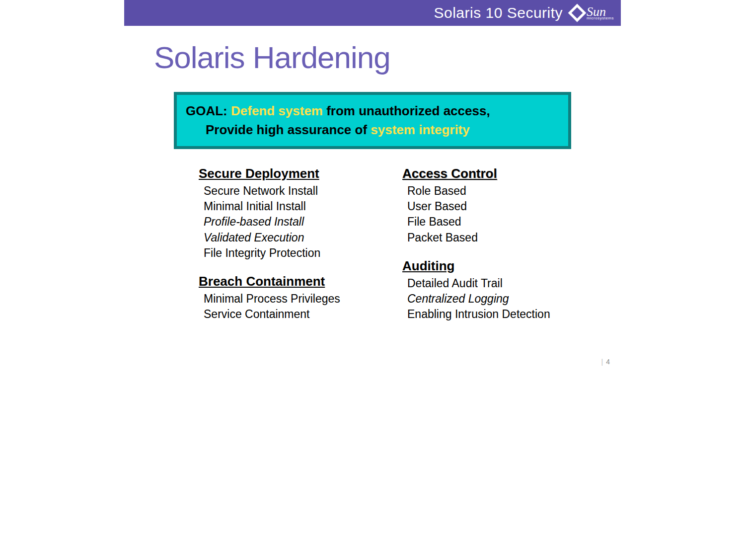Solaris 10 Security
Sunmicrosystems
Solaris Hardening
GOAL: Defend system from unauthorized access, Provide high assurance of system integrity
Secure Deployment
Secure Network Install
Minimal Initial Install
Profile-based Install
Validated Execution
File Integrity Protection
Breach Containment
Minimal Process Privileges
Service Containment
Access Control
Role Based
User Based
File Based
Packet Based
Auditing
Detailed Audit Trail
Centralized Logging
Enabling Intrusion Detection
|4